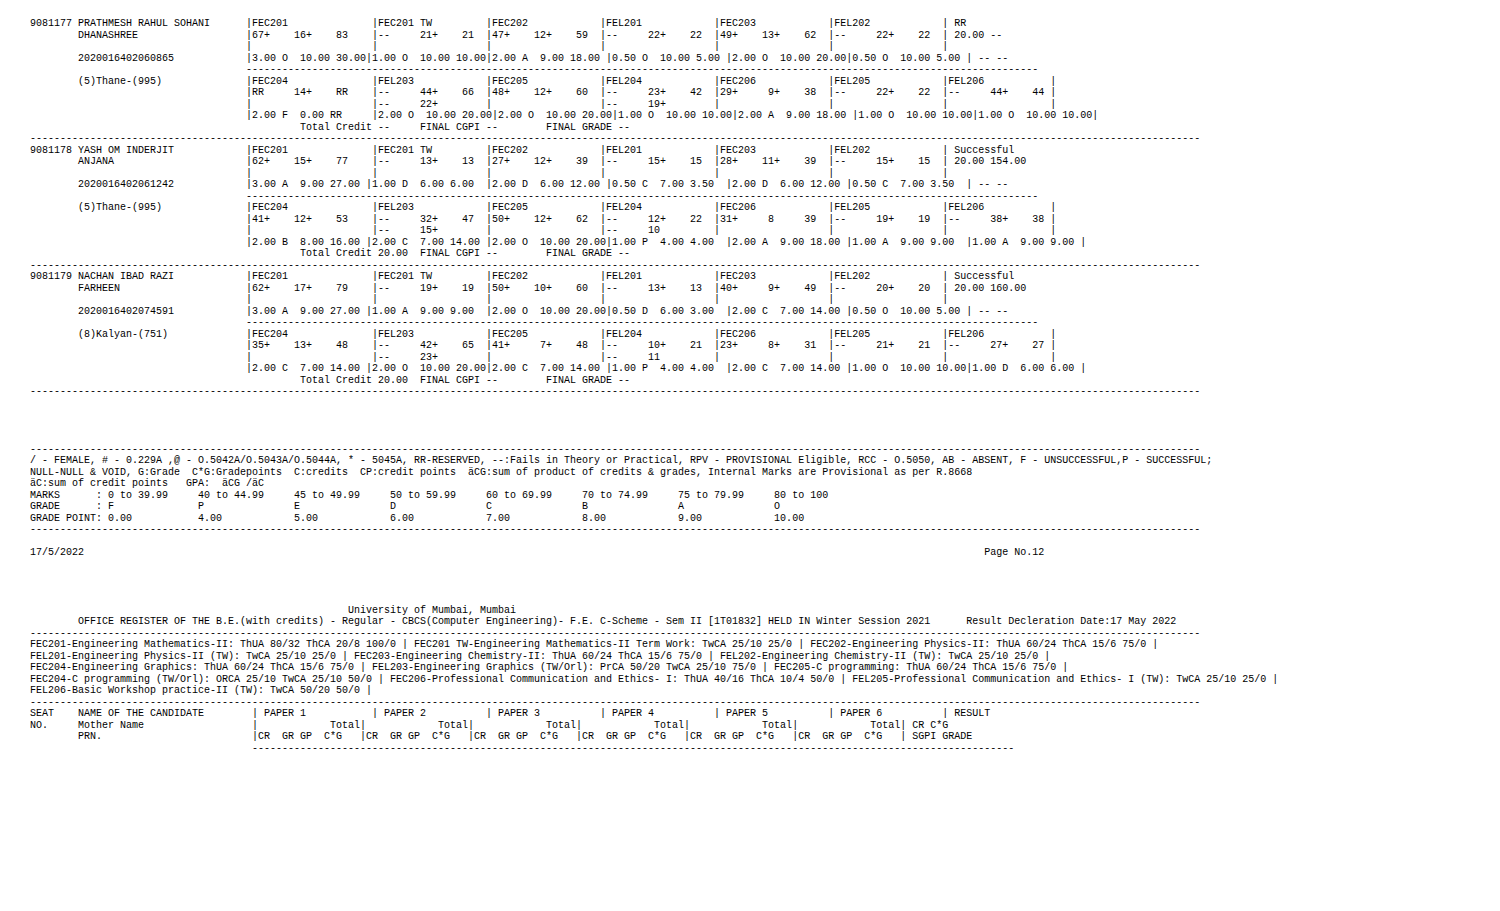9081177 PRATHMESH RAHUL SOHANI      |FEC201              |FEC201 TW         |FEC202            |FEL201            |FEC203            |FEL202            | RR
         DHANASHREE                  |67+    16+    83    |--     21+    21  |47+    12+    59  |--     22+    22  |49+    13+    62  |--     22+    22  | 20.00 --
                                     |                    |                  |                  |                  |                  |                  |
         2020016402060865            |3.00 O  10.00 30.00|1.00 O  10.00 10.00|2.00 A  9.00 18.00 |0.50 O  10.00 5.00 |2.00 O  10.00 20.00|0.50 O  10.00 5.00 | -- --
                                     ------------------------------------------------------------------------------------------------------------------------------------
         (5)Thane-(995)              |FEC204              |FEL203            |FEC205            |FEL204            |FEC206            |FEL205            |FEL206           |
                                     |RR     14+    RR    |--     44+    66  |48+    12+    60  |--     23+    42  |29+     9+    38  |--     22+    22  |--     44+    44 |
                                     |                    |--     22+        |                  |--     19+        |                  |                  |                 |
                                     |2.00 F  0.00 RR     |2.00 O  10.00 20.00|2.00 O  10.00 20.00|1.00 O  10.00 10.00|2.00 A  9.00 18.00 |1.00 O  10.00 10.00|1.00 O  10.00 10.00|
                                              Total Credit --     FINAL CGPI --        FINAL GRADE --
 ---------------------------------------------------------------------------------------------------------------------------------------------------------------------------------------------------
 9081178 YASH OM INDERJIT            |FEC201              |FEC201 TW         |FEC202            |FEL201            |FEC203            |FEL202            | Successful
         ANJANA                      |62+    15+    77    |--     13+    13  |27+    12+    39  |--     15+    15  |28+    11+    39  |--     15+    15  | 20.00 154.00
                                     |                    |                  |                  |                  |                  |                  |
         2020016402061242            |3.00 A  9.00 27.00 |1.00 D  6.00 6.00  |2.00 D  6.00 12.00 |0.50 C  7.00 3.50  |2.00 D  6.00 12.00 |0.50 C  7.00 3.50  | -- --
                                     ------------------------------------------------------------------------------------------------------------------------------------
         (5)Thane-(995)              |FEC204              |FEL203            |FEC205            |FEL204            |FEC206            |FEL205            |FEL206           |
                                     |41+    12+    53    |--     32+    47  |50+    12+    62  |--     12+    22  |31+     8     39  |--     19+    19  |--     38+    38 |
                                     |                    |--     15+        |                  |--     10         |                  |                  |                 |
                                     |2.00 B  8.00 16.00 |2.00 C  7.00 14.00 |2.00 O  10.00 20.00|1.00 P  4.00 4.00  |2.00 A  9.00 18.00 |1.00 A  9.00 9.00  |1.00 A  9.00 9.00 |
                                              Total Credit 20.00  FINAL CGPI --        FINAL GRADE --
 ---------------------------------------------------------------------------------------------------------------------------------------------------------------------------------------------------
 9081179 NACHAN IBAD RAZI            |FEC201              |FEC201 TW         |FEC202            |FEL201            |FEC203            |FEL202            | Successful
         FARHEEN                     |62+    17+    79    |--     19+    19  |50+    10+    60  |--     13+    13  |40+     9+    49  |--     20+    20  | 20.00 160.00
                                     |                    |                  |                  |                  |                  |                  |
         2020016402074591            |3.00 A  9.00 27.00 |1.00 A  9.00 9.00  |2.00 O  10.00 20.00|0.50 D  6.00 3.00  |2.00 C  7.00 14.00 |0.50 O  10.00 5.00 | -- --
                                     ------------------------------------------------------------------------------------------------------------------------------------
         (8)Kalyan-(751)             |FEC204              |FEL203            |FEC205            |FEL204            |FEC206            |FEL205            |FEL206           |
                                     |35+    13+    48    |--     42+    65  |41+     7+    48  |--     10+    21  |23+     8+    31  |--     21+    21  |--     27+    27 |
                                     |                    |--     23+        |                  |--     11         |                  |                  |                 |
                                     |2.00 C  7.00 14.00 |2.00 O  10.00 20.00|2.00 C  7.00 14.00 |1.00 P  4.00 4.00  |2.00 C  7.00 14.00 |1.00 O  10.00 10.00|1.00 D  6.00 6.00 |
                                              Total Credit 20.00  FINAL CGPI --        FINAL GRADE --
 ---------------------------------------------------------------------------------------------------------------------------------------------------------------------------------------------------




 ---------------------------------------------------------------------------------------------------------------------------------------------------------------------------------------------------
 / - FEMALE, # - 0.229A ,@ - O.5042A/O.5043A/O.5044A, * - 5045A, RR-RESERVED, --:Fails in Theory or Practical, RPV - PROVISIONAL Eligible, RCC - O.5050, AB - ABSENT, F - UNSUCCESSFUL,P - SUCCESSFUL;
 NULL-NULL & VOID, G:Grade  C*G:Gradepoints  C:credits  CP:credit points  äCG:sum of product of credits & grades, Internal Marks are Provisional as per R.8668
 äC:sum of credit points   GPA:  äCG /äC
 MARKS      : 0 to 39.99     40 to 44.99     45 to 49.99     50 to 59.99     60 to 69.99     70 to 74.99     75 to 79.99     80 to 100
 GRADE      : F              P               E               D               C               B               A               O
 GRADE POINT: 0.00           4.00            5.00            6.00            7.00            8.00            9.00            10.00
 ---------------------------------------------------------------------------------------------------------------------------------------------------------------------------------------------------

 17/5/2022                                                                                                                                                      Page No.12




                                                      University of Mumbai, Mumbai
         OFFICE REGISTER OF THE B.E.(with credits) - Regular - CBCS(Computer Engineering)- F.E. C-Scheme - Sem II [1T01832] HELD IN Winter Session 2021      Result Decleration Date:17 May 2022
 ---------------------------------------------------------------------------------------------------------------------------------------------------------------------------------------------------
 FEC201-Engineering Mathematics-II: ThUA 80/32 ThCA 20/8 100/0 | FEC201 TW-Engineering Mathematics-II Term Work: TwCA 25/10 25/0 | FEC202-Engineering Physics-II: ThUA 60/24 ThCA 15/6 75/0 |
 FEL201-Engineering Physics-II (TW): TwCA 25/10 25/0 | FEC203-Engineering Chemistry-II: ThUA 60/24 ThCA 15/6 75/0 | FEL202-Engineering Chemistry-II (TW): TwCA 25/10 25/0 |
 FEC204-Engineering Graphics: ThUA 60/24 ThCA 15/6 75/0 | FEL203-Engineering Graphics (TW/Orl): PrCA 50/20 TwCA 25/10 75/0 | FEC205-C programming: ThUA 60/24 ThCA 15/6 75/0 |
 FEC204-C programming (TW/Orl): ORCA 25/10 TwCA 25/10 50/0 | FEC206-Professional Communication and Ethics- I: ThUA 40/16 ThCA 10/4 50/0 | FEL205-Professional Communication and Ethics- I (TW): TwCA 25/10 25/0 |
 FEL206-Basic Workshop practice-II (TW): TwCA 50/20 50/0 |
 ---------------------------------------------------------------------------------------------------------------------------------------------------------------------------------------------------
 SEAT    NAME OF THE CANDIDATE        | PAPER 1           | PAPER 2          | PAPER 3          | PAPER 4          | PAPER 5          | PAPER 6          | RESULT
 NO.     Mother Name                  |            Total|            Total|            Total|            Total|            Total|            Total| CR C*G
         PRN.                         |CR  GR GP  C*G   |CR  GR GP  C*G   |CR  GR GP  C*G   |CR  GR GP  C*G   |CR  GR GP  C*G   |CR  GR GP  C*G   | SGPI GRADE
                                      -------------------------------------------------------------------------------------------------------------------------------